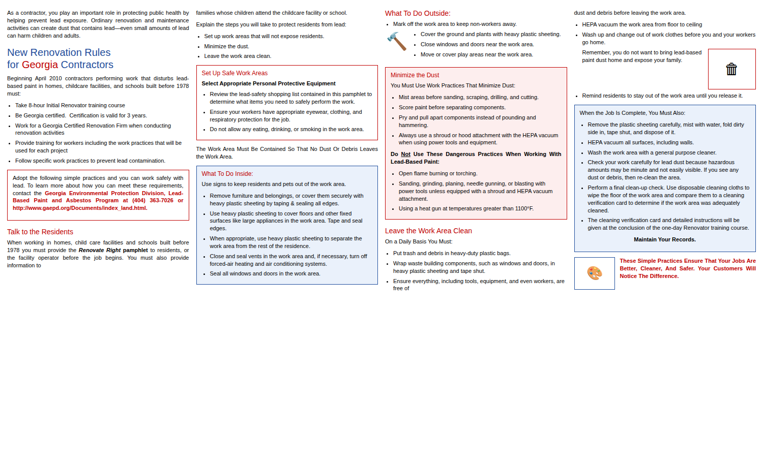As a contractor, you play an important role in protecting public health by helping prevent lead exposure. Ordinary renovation and maintenance activities can create dust that contains lead—even small amounts of lead can harm children and adults.
New Renovation Rules
for Georgia Contractors
Beginning April 2010 contractors performing work that disturbs lead-based paint in homes, childcare facilities, and schools built before 1978 must:
Take 8-hour Initial Renovator training course
Be Georgia certified. Certification is valid for 3 years.
Work for a Georgia Certified Renovation Firm when conducting renovation activities
Provide training for workers including the work practices that will be used for each project
Follow specific work practices to prevent lead contamination.
Adopt the following simple practices and you can work safely with lead. To learn more about how you can meet these requirements, contact the Georgia Environmental Protection Division, Lead-Based Paint and Asbestos Program at (404) 363-7026 or http://www.gaepd.org/Documents/index_land.html.
Talk to the Residents
When working in homes, child care facilities and schools built before 1978 you must provide the Renovate Right pamphlet to residents, or the facility operator before the job begins. You must also provide information to
families whose children attend the childcare facility or school.
Explain the steps you will take to protect residents from lead:
Set up work areas that will not expose residents.
Minimize the dust.
Leave the work area clean.
Set Up Safe Work Areas
Select Appropriate Personal Protective Equipment
Review the lead-safety shopping list contained in this pamphlet to determine what items you need to safely perform the work.
Ensure your workers have appropriate eyewear, clothing, and respiratory protection for the job.
Do not allow any eating, drinking, or smoking in the work area.
The Work Area Must Be Contained So That No Dust Or Debris Leaves the Work Area.
What To Do Inside:
Use signs to keep residents and pets out of the work area.
Remove furniture and belongings, or cover them securely with heavy plastic sheeting by taping & sealing all edges.
Use heavy plastic sheeting to cover floors and other fixed surfaces like large appliances in the work area. Tape and seal edges.
When appropriate, use heavy plastic sheeting to separate the work area from the rest of the residence.
Close and seal vents in the work area and, if necessary, turn off forced-air heating and air conditioning systems.
Seal all windows and doors in the work area.
What To Do Outside:
Mark off the work area to keep non-workers away.
🔨
Cover the ground and plants with heavy plastic sheeting.
Close windows and doors near the work area.
Move or cover play areas near the work area.
Minimize the Dust
You Must Use Work Practices That Minimize Dust:
Mist areas before sanding, scraping, drilling, and cutting.
Score paint before separating components.
Pry and pull apart components instead of pounding and hammering.
Always use a shroud or hood attachment with the HEPA vacuum when using power tools and equipment.
Do Not Use These Dangerous Practices When Working With Lead-Based Paint:
Open flame burning or torching.
Sanding, grinding, planing, needle gunning, or blasting with power tools unless equipped with a shroud and HEPA vacuum attachment.
Using a heat gun at temperatures greater than 1100°F.
Leave the Work Area Clean
On a Daily Basis You Must:
Put trash and debris in heavy-duty plastic bags.
Wrap waste building components, such as windows and doors, in heavy plastic sheeting and tape shut.
Ensure everything, including tools, equipment, and even workers, are free of
dust and debris before leaving the work area.
HEPA vacuum the work area from floor to ceiling
Wash up and change out of work clothes before you and your workers go home.
Remember, you do not want to bring lead-based paint dust home and expose your family.
🗑
Remind residents to stay out of the work area until you release it.
When the Job Is Complete, You Must Also:
Remove the plastic sheeting carefully, mist with water, fold dirty side in, tape shut, and dispose of it.
HEPA vacuum all surfaces, including walls.
Wash the work area with a general purpose cleaner.
Check your work carefully for lead dust because hazardous amounts may be minute and not easily visible. If you see any dust or debris, then re-clean the area.
Perform a final clean-up check. Use disposable cleaning cloths to wipe the floor of the work area and compare them to a cleaning verification card to determine if the work area was adequately cleaned.
The cleaning verification card and detailed instructions will be given at the conclusion of the one-day Renovator training course.
Maintain Your Records.
🎨
These Simple Practices Ensure That Your Jobs Are Better, Cleaner, And Safer. Your Customers Will Notice The Difference.